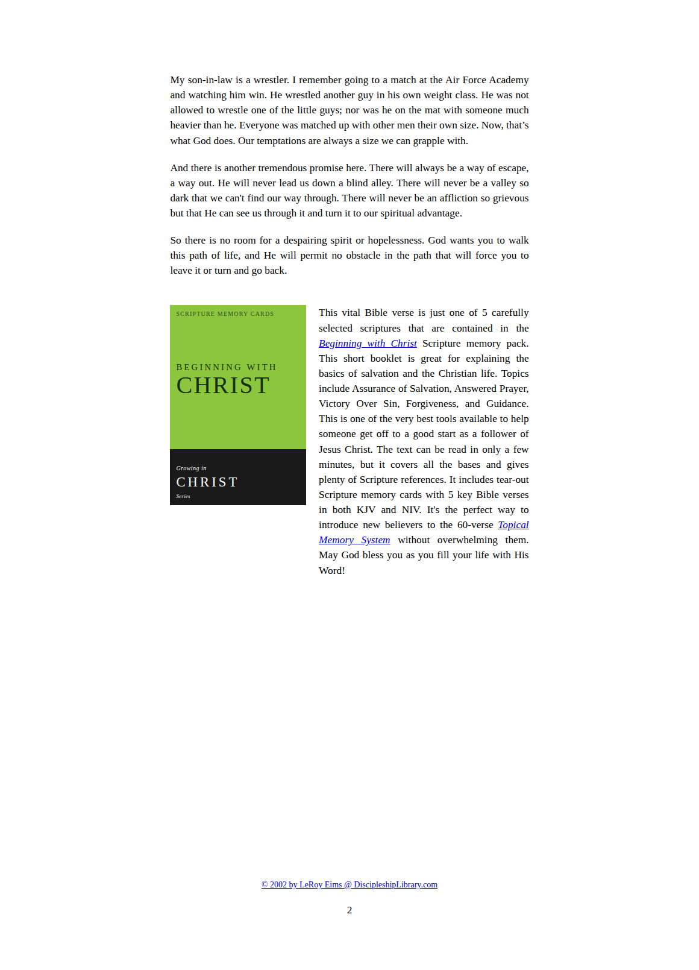My son-in-law is a wrestler. I remember going to a match at the Air Force Academy and watching him win. He wrestled another guy in his own weight class. He was not allowed to wrestle one of the little guys; nor was he on the mat with someone much heavier than he. Everyone was matched up with other men their own size. Now, that’s what God does. Our temptations are always a size we can grapple with.
And there is another tremendous promise here. There will always be a way of escape, a way out. He will never lead us down a blind alley. There will never be a valley so dark that we can't find our way through. There will never be an affliction so grievous but that He can see us through it and turn it to our spiritual advantage.
So there is no room for a despairing spirit or hopelessness. God wants you to walk this path of life, and He will permit no obstacle in the path that will force you to leave it or turn and go back.
Scripture Memory Cards
Beginning with
Christ
Growing in
Christ
Series
This vital Bible verse is just one of 5 carefully selected scriptures that are contained in the Beginning with Christ Scripture memory pack. This short booklet is great for explaining the basics of salvation and the Christian life. Topics include Assurance of Salvation, Answered Prayer, Victory Over Sin, Forgiveness, and Guidance. This is one of the very best tools available to help someone get off to a good start as a follower of Jesus Christ. The text can be read in only a few minutes, but it covers all the bases and gives plenty of Scripture references. It includes tear-out Scripture memory cards with 5 key Bible verses in both KJV and NIV. It's the perfect way to introduce new believers to the 60-verse Topical Memory System without overwhelming them. May God bless you as you fill your life with His Word!
© 2002 by LeRoy Eims @ DiscipleshipLibrary.com
2